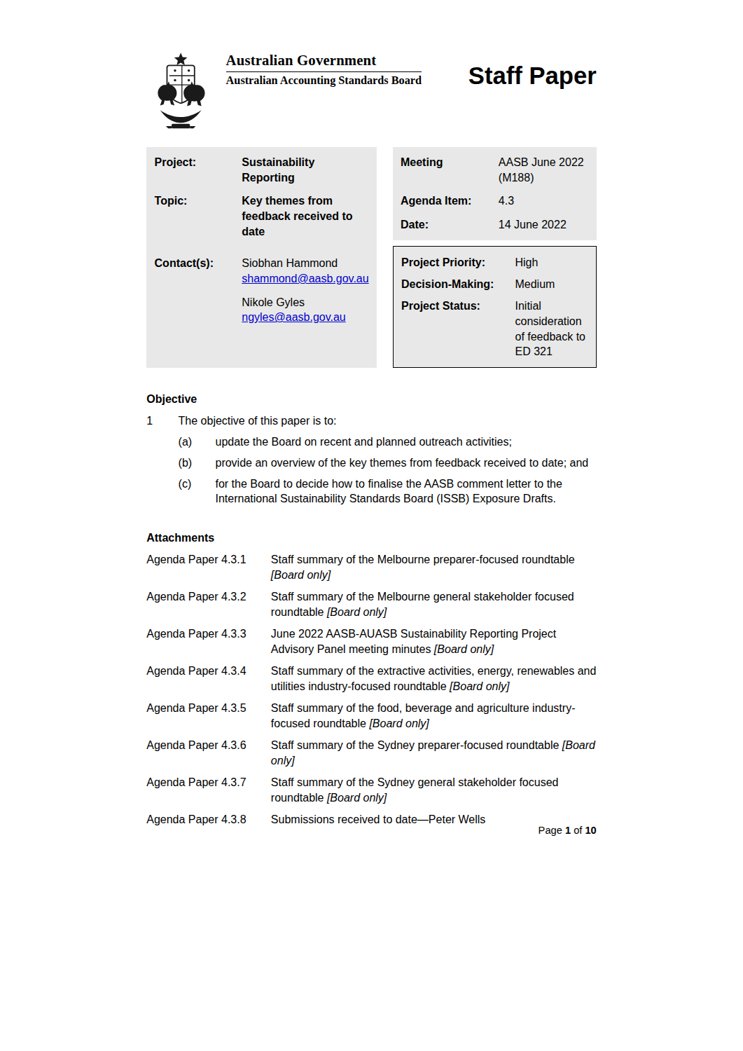Australian Government
Australian Accounting Standards Board
Staff Paper
Project:
Sustainability Reporting
Topic:
Key themes from feedback received to date
Contact(s):
Siobhan Hammond
shammond@aasb.gov.au
Nikole Gyles
ngyles@aasb.gov.au
Meeting
AASB June 2022 (M188)
Agenda Item:
4.3
Date:
14 June 2022
Project Priority:
High
Decision-Making:
Medium
Project Status:
Initial consideration of feedback to ED 321
Objective
1
The objective of this paper is to:
(a)
update the Board on recent and planned outreach activities;
(b)
provide an overview of the key themes from feedback received to date; and
(c)
for the Board to decide how to finalise the AASB comment letter to the International Sustainability Standards Board (ISSB) Exposure Drafts.
Attachments
Agenda Paper 4.3.1
Staff summary of the Melbourne preparer-focused roundtable [Board only]
Agenda Paper 4.3.2
Staff summary of the Melbourne general stakeholder focused roundtable [Board only]
Agenda Paper 4.3.3
June 2022 AASB-AUASB Sustainability Reporting Project Advisory Panel meeting minutes [Board only]
Agenda Paper 4.3.4
Staff summary of the extractive activities, energy, renewables and utilities industry-focused roundtable [Board only]
Agenda Paper 4.3.5
Staff summary of the food, beverage and agriculture industry-focused roundtable [Board only]
Agenda Paper 4.3.6
Staff summary of the Sydney preparer-focused roundtable [Board only]
Agenda Paper 4.3.7
Staff summary of the Sydney general stakeholder focused roundtable [Board only]
Agenda Paper 4.3.8
Submissions received to date—Peter Wells
Page 1 of 10